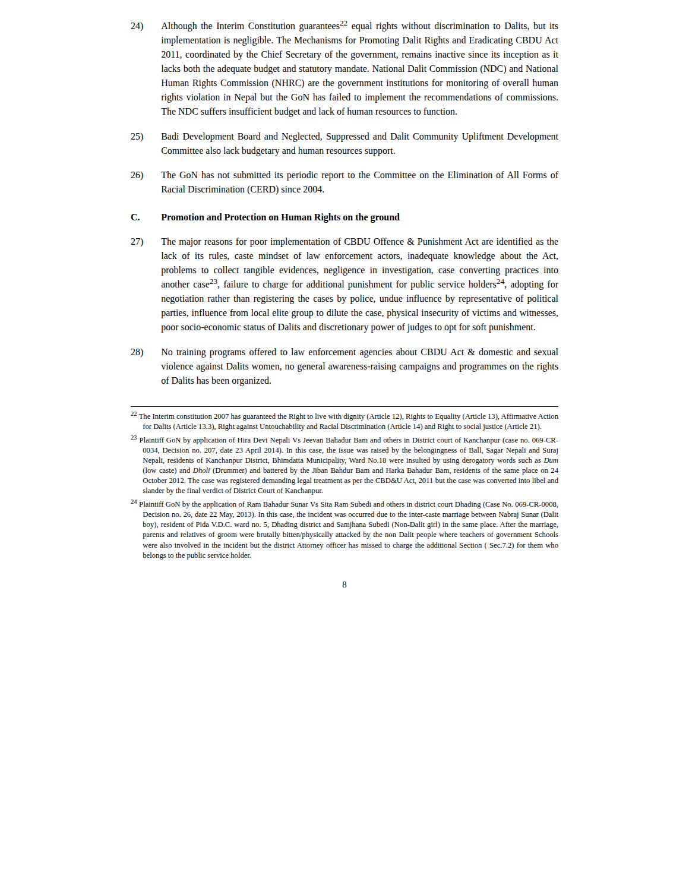24) Although the Interim Constitution guarantees22 equal rights without discrimination to Dalits, but its implementation is negligible. The Mechanisms for Promoting Dalit Rights and Eradicating CBDU Act 2011, coordinated by the Chief Secretary of the government, remains inactive since its inception as it lacks both the adequate budget and statutory mandate. National Dalit Commission (NDC) and National Human Rights Commission (NHRC) are the government institutions for monitoring of overall human rights violation in Nepal but the GoN has failed to implement the recommendations of commissions. The NDC suffers insufficient budget and lack of human resources to function.
25) Badi Development Board and Neglected, Suppressed and Dalit Community Upliftment Development Committee also lack budgetary and human resources support.
26) The GoN has not submitted its periodic report to the Committee on the Elimination of All Forms of Racial Discrimination (CERD) since 2004.
C. Promotion and Protection on Human Rights on the ground
27) The major reasons for poor implementation of CBDU Offence & Punishment Act are identified as the lack of its rules, caste mindset of law enforcement actors, inadequate knowledge about the Act, problems to collect tangible evidences, negligence in investigation, case converting practices into another case23, failure to charge for additional punishment for public service holders24, adopting for negotiation rather than registering the cases by police, undue influence by representative of political parties, influence from local elite group to dilute the case, physical insecurity of victims and witnesses, poor socio-economic status of Dalits and discretionary power of judges to opt for soft punishment.
28) No training programs offered to law enforcement agencies about CBDU Act & domestic and sexual violence against Dalits women, no general awareness-raising campaigns and programmes on the rights of Dalits has been organized.
22 The Interim constitution 2007 has guaranteed the Right to live with dignity (Article 12), Rights to Equality (Article 13), Affirmative Action for Dalits (Article 13.3), Right against Untouchability and Racial Discrimination (Article 14) and Right to social justice (Article 21).
23 Plaintiff GoN by application of Hira Devi Nepali Vs Jeevan Bahadur Bam and others in District court of Kanchanpur (case no. 069-CR-0034, Decision no. 207, date 23 April 2014). In this case, the issue was raised by the belongingness of Ball, Sagar Nepali and Suraj Nepali, residents of Kanchanpur District, Bhimdatta Municipality, Ward No.18 were insulted by using derogatory words such as Dum (low caste) and Dholi (Drummer) and battered by the Jiban Bahdur Bam and Harka Bahadur Bam, residents of the same place on 24 October 2012. The case was registered demanding legal treatment as per the CBD&U Act, 2011 but the case was converted into libel and slander by the final verdict of District Court of Kanchanpur.
24 Plaintiff GoN by the application of Ram Bahadur Sunar Vs Sita Ram Subedi and others in district court Dhading (Case No. 069-CR-0008, Decision no. 26, date 22 May, 2013). In this case, the incident was occurred due to the inter-caste marriage between Nabraj Sunar (Dalit boy), resident of Pida V.D.C. ward no. 5, Dhading district and Samjhana Subedi (Non-Dalit girl) in the same place. After the marriage, parents and relatives of groom were brutally bitten/physically attacked by the non Dalit people where teachers of government Schools were also involved in the incident but the district Attorney officer has missed to charge the additional Section ( Sec.7.2) for them who belongs to the public service holder.
8